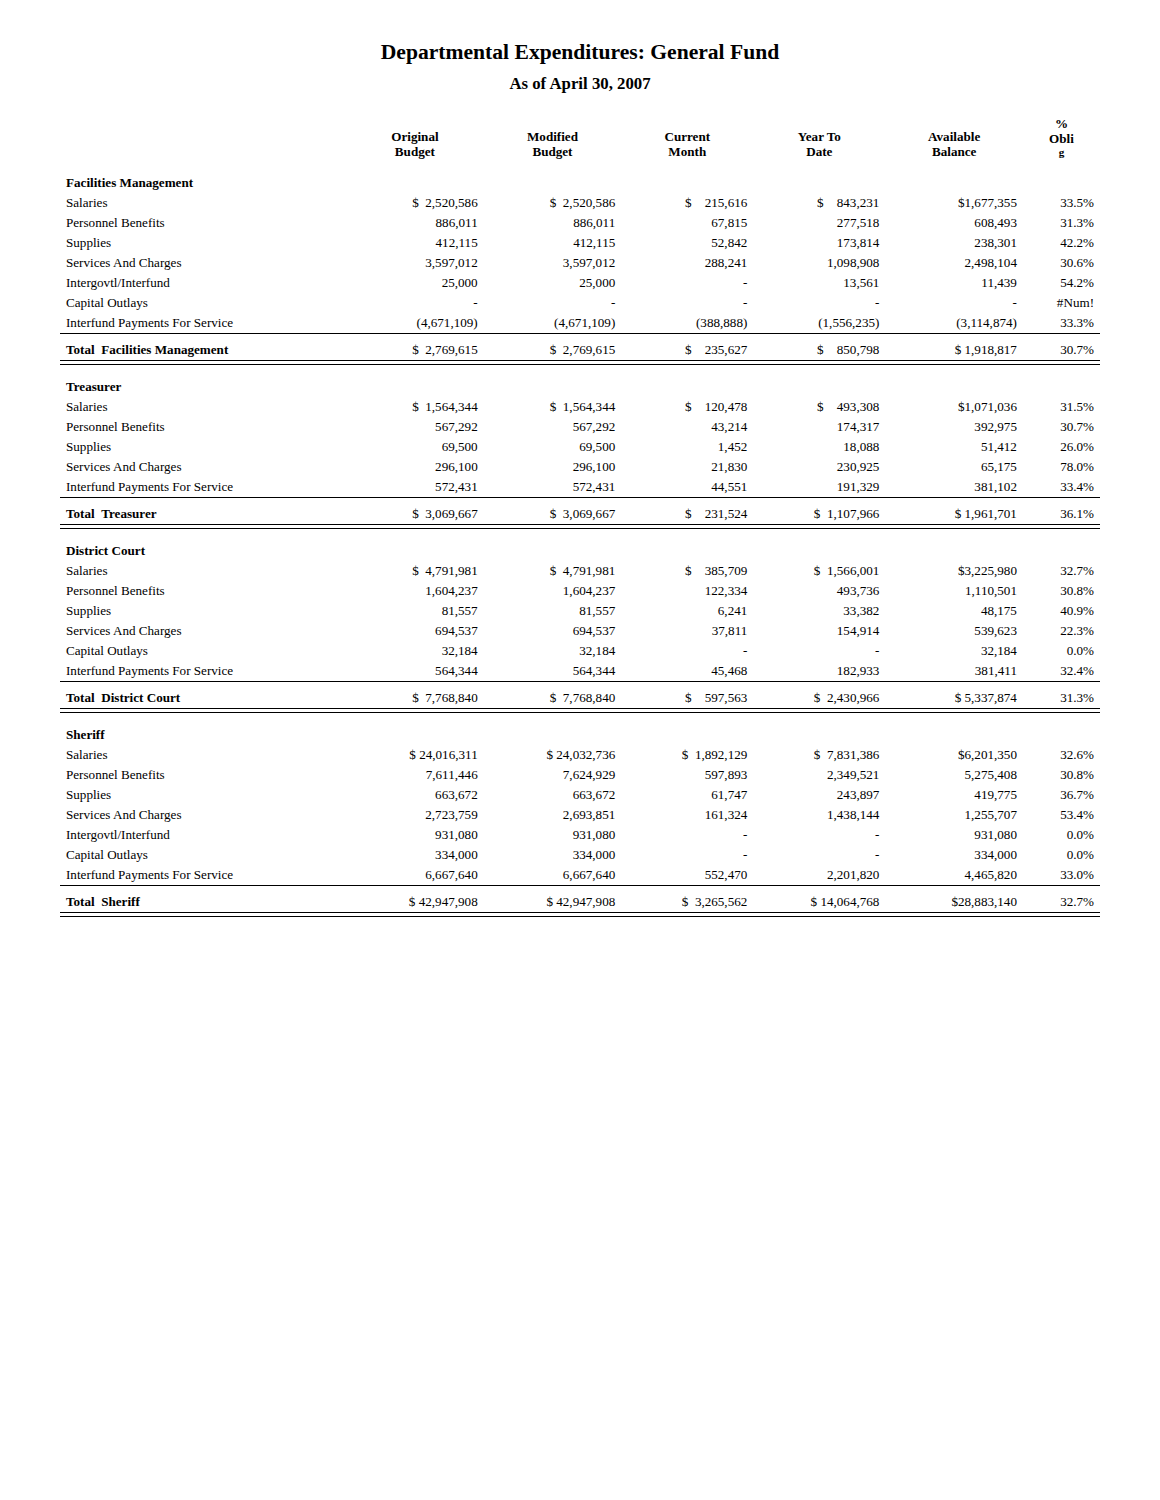Departmental Expenditures: General Fund
As of April 30, 2007
| | Original Budget | Modified Budget | Current Month | Year To Date | Available Balance | % Obli g |
| --- | --- | --- | --- | --- | --- | --- |
| Facilities Management |
| Salaries | $ 2,520,586 | $ 2,520,586 | $ 215,616 | $ 843,231 | $1,677,355 | 33.5% |
| Personnel Benefits | 886,011 | 886,011 | 67,815 | 277,518 | 608,493 | 31.3% |
| Supplies | 412,115 | 412,115 | 52,842 | 173,814 | 238,301 | 42.2% |
| Services And Charges | 3,597,012 | 3,597,012 | 288,241 | 1,098,908 | 2,498,104 | 30.6% |
| Intergovtl/Interfund | 25,000 | 25,000 | - | 13,561 | 11,439 | 54.2% |
| Capital Outlays | - | - | - | - | - | #Num! |
| Interfund Payments For Service | (4,671,109) | (4,671,109) | (388,888) | (1,556,235) | (3,114,874) | 33.3% |
| Total Facilities Management | $ 2,769,615 | $ 2,769,615 | $ 235,627 | $ 850,798 | $ 1,918,817 | 30.7% |
| Treasurer |
| Salaries | $ 1,564,344 | $ 1,564,344 | $ 120,478 | $ 493,308 | $1,071,036 | 31.5% |
| Personnel Benefits | 567,292 | 567,292 | 43,214 | 174,317 | 392,975 | 30.7% |
| Supplies | 69,500 | 69,500 | 1,452 | 18,088 | 51,412 | 26.0% |
| Services And Charges | 296,100 | 296,100 | 21,830 | 230,925 | 65,175 | 78.0% |
| Interfund Payments For Service | 572,431 | 572,431 | 44,551 | 191,329 | 381,102 | 33.4% |
| Total Treasurer | $ 3,069,667 | $ 3,069,667 | $ 231,524 | $ 1,107,966 | $ 1,961,701 | 36.1% |
| District Court |
| Salaries | $ 4,791,981 | $ 4,791,981 | $ 385,709 | $ 1,566,001 | $3,225,980 | 32.7% |
| Personnel Benefits | 1,604,237 | 1,604,237 | 122,334 | 493,736 | 1,110,501 | 30.8% |
| Supplies | 81,557 | 81,557 | 6,241 | 33,382 | 48,175 | 40.9% |
| Services And Charges | 694,537 | 694,537 | 37,811 | 154,914 | 539,623 | 22.3% |
| Capital Outlays | 32,184 | 32,184 | - | - | 32,184 | 0.0% |
| Interfund Payments For Service | 564,344 | 564,344 | 45,468 | 182,933 | 381,411 | 32.4% |
| Total District Court | $ 7,768,840 | $ 7,768,840 | $ 597,563 | $ 2,430,966 | $ 5,337,874 | 31.3% |
| Sheriff |
| Salaries | $ 24,016,311 | $ 24,032,736 | $ 1,892,129 | $ 7,831,386 | $6,201,350 | 32.6% |
| Personnel Benefits | 7,611,446 | 7,624,929 | 597,893 | 2,349,521 | 5,275,408 | 30.8% |
| Supplies | 663,672 | 663,672 | 61,747 | 243,897 | 419,775 | 36.7% |
| Services And Charges | 2,723,759 | 2,693,851 | 161,324 | 1,438,144 | 1,255,707 | 53.4% |
| Intergovtl/Interfund | 931,080 | 931,080 | - | - | 931,080 | 0.0% |
| Capital Outlays | 334,000 | 334,000 | - | - | 334,000 | 0.0% |
| Interfund Payments For Service | 6,667,640 | 6,667,640 | 552,470 | 2,201,820 | 4,465,820 | 33.0% |
| Total Sheriff | $ 42,947,908 | $ 42,947,908 | $ 3,265,562 | $ 14,064,768 | $28,883,140 | 32.7% |